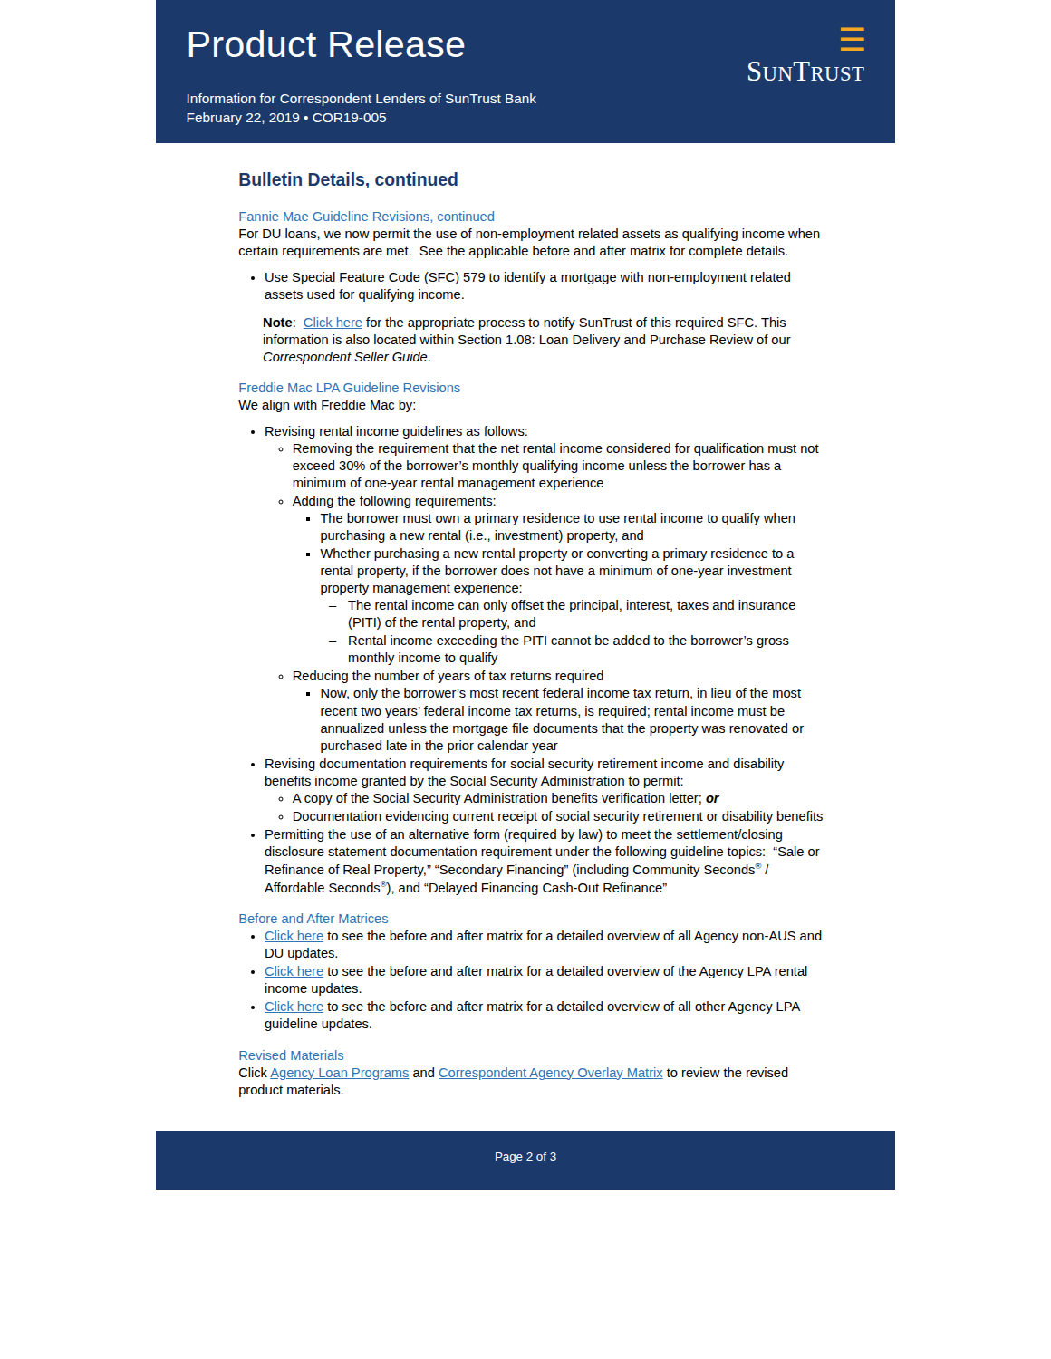Product Release
Information for Correspondent Lenders of SunTrust Bank
February 22, 2019 • COR19-005
☰ SUNTRUST
Bulletin Details, continued
Fannie Mae Guideline Revisions, continued
For DU loans, we now permit the use of non-employment related assets as qualifying income when certain requirements are met. See the applicable before and after matrix for complete details.
Use Special Feature Code (SFC) 579 to identify a mortgage with non-employment related assets used for qualifying income.
Note: Click here for the appropriate process to notify SunTrust of this required SFC. This information is also located within Section 1.08: Loan Delivery and Purchase Review of our Correspondent Seller Guide.
Freddie Mac LPA Guideline Revisions
We align with Freddie Mac by:
Revising rental income guidelines as follows:
Removing the requirement that the net rental income considered for qualification must not exceed 30% of the borrower’s monthly qualifying income unless the borrower has a minimum of one-year rental management experience
Adding the following requirements:
The borrower must own a primary residence to use rental income to qualify when purchasing a new rental (i.e., investment) property, and
Whether purchasing a new rental property or converting a primary residence to a rental property, if the borrower does not have a minimum of one-year investment property management experience:
The rental income can only offset the principal, interest, taxes and insurance (PITI) of the rental property, and
Rental income exceeding the PITI cannot be added to the borrower’s gross monthly income to qualify
Reducing the number of years of tax returns required
Now, only the borrower’s most recent federal income tax return, in lieu of the most recent two years’ federal income tax returns, is required; rental income must be annualized unless the mortgage file documents that the property was renovated or purchased late in the prior calendar year
Revising documentation requirements for social security retirement income and disability benefits income granted by the Social Security Administration to permit:
A copy of the Social Security Administration benefits verification letter; or
Documentation evidencing current receipt of social security retirement or disability benefits
Permitting the use of an alternative form (required by law) to meet the settlement/closing disclosure statement documentation requirement under the following guideline topics: “Sale or Refinance of Real Property,” “Secondary Financing” (including Community Seconds® / Affordable Seconds®), and “Delayed Financing Cash-Out Refinance”
Before and After Matrices
Click here to see the before and after matrix for a detailed overview of all Agency non-AUS and DU updates.
Click here to see the before and after matrix for a detailed overview of the Agency LPA rental income updates.
Click here to see the before and after matrix for a detailed overview of all other Agency LPA guideline updates.
Revised Materials
Click Agency Loan Programs and Correspondent Agency Overlay Matrix to review the revised product materials.
Page 2 of 3